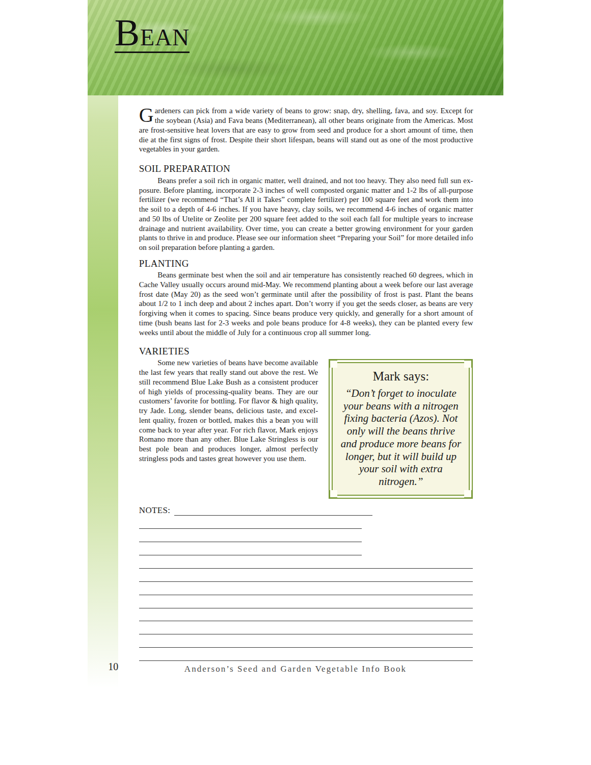BEAN
Gardeners can pick from a wide variety of beans to grow: snap, dry, shelling, fava, and soy. Except for the soybean (Asia) and Fava beans (Mediterranean), all other beans originate from the Americas. Most are frost-sensitive heat lovers that are easy to grow from seed and produce for a short amount of time, then die at the first signs of frost. Despite their short lifespan, beans will stand out as one of the most productive vegetables in your garden.
Soil Preparation
Beans prefer a soil rich in organic matter, well drained, and not too heavy. They also need full sun exposure. Before planting, incorporate 2-3 inches of well composted organic matter and 1-2 lbs of all-purpose fertilizer (we recommend “That’s All it Takes” complete fertilizer) per 100 square feet and work them into the soil to a depth of 4-6 inches. If you have heavy, clay soils, we recommend 4-6 inches of organic matter and 50 lbs of Utelite or Zeolite per 200 square feet added to the soil each fall for multiple years to increase drainage and nutrient availability. Over time, you can create a better growing environment for your garden plants to thrive in and produce. Please see our information sheet “Preparing your Soil” for more detailed info on soil preparation before planting a garden.
Planting
Beans germinate best when the soil and air temperature has consistently reached 60 degrees, which in Cache Valley usually occurs around mid-May. We recommend planting about a week before our last average frost date (May 20) as the seed won’t germinate until after the possibility of frost is past. Plant the beans about 1/2 to 1 inch deep and about 2 inches apart. Don’t worry if you get the seeds closer, as beans are very forgiving when it comes to spacing. Since beans produce very quickly, and generally for a short amount of time (bush beans last for 2-3 weeks and pole beans produce for 4-8 weeks), they can be planted every few weeks until about the middle of July for a continuous crop all summer long.
Varieties
Mark says:
“Don’t forget to inoculate your beans with a nitrogen fixing bacteria (Azos). Not only will the beans thrive and produce more beans for longer, but it will build up your soil with extra nitrogen.”
Some new varieties of beans have become available the last few years that really stand out above the rest. We still recommend Blue Lake Bush as a consistent producer of high yields of processing-quality beans. They are our customers’ favorite for bottling. For flavor & high quality, try Jade. Long, slender beans, delicious taste, and excellent quality, frozen or bottled, makes this a bean you will come back to year after year. For rich flavor, Mark enjoys Romano more than any other. Blue Lake Stringless is our best pole bean and produces longer, almost perfectly stringless pods and tastes great however you use them.
NOTES:
10
Anderson’s Seed and Garden Vegetable Info Book